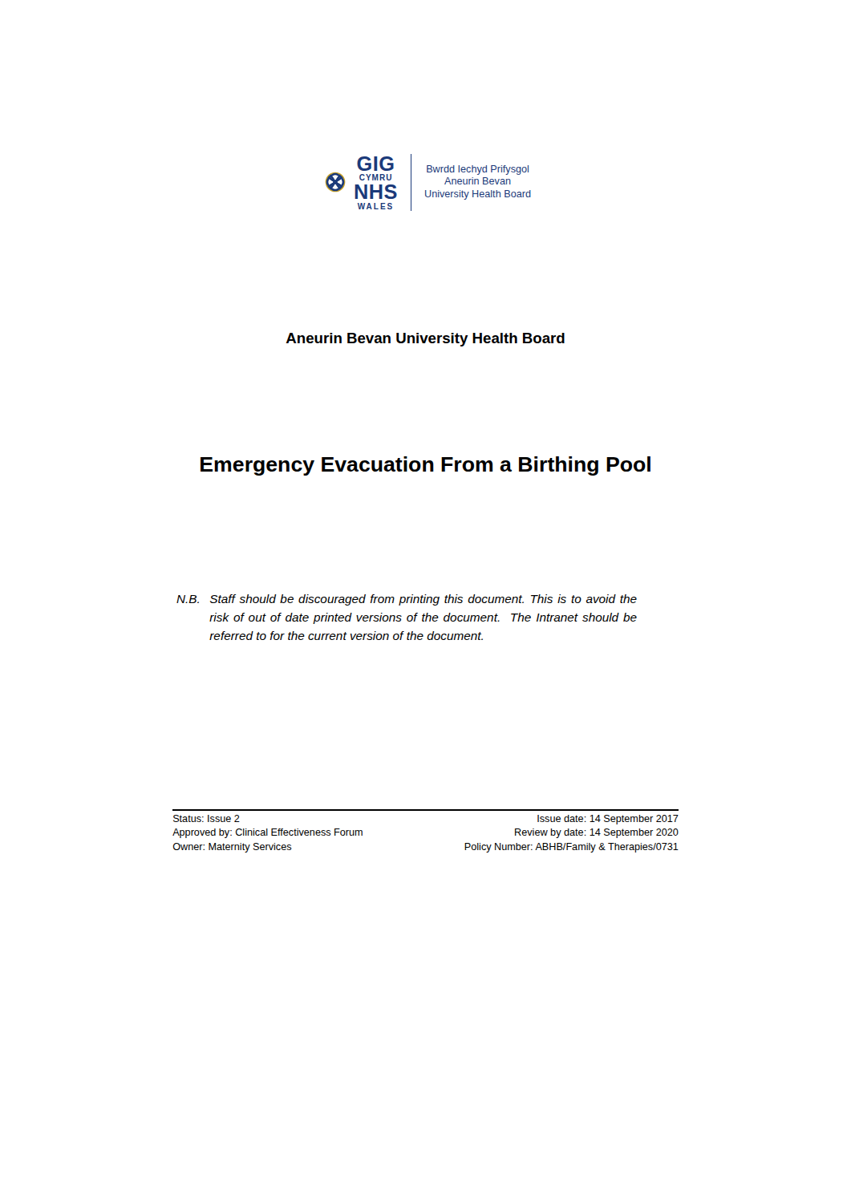GIG
CYMRU
NHS
WALES
Bwrdd Iechyd Prifysgol
Aneurin Bevan
University Health Board
Aneurin Bevan University Health Board
Emergency Evacuation From a Birthing Pool
N.B.
Staff should be discouraged from printing this document. This is to avoid the risk of out of date printed versions of the document. The Intranet should be referred to for the current version of the document.
Status: Issue 2
Issue date: 14 September 2017
Approved by: Clinical Effectiveness Forum
Review by date: 14 September 2020
Owner: Maternity Services
Policy Number: ABHB/Family & Therapies/0731